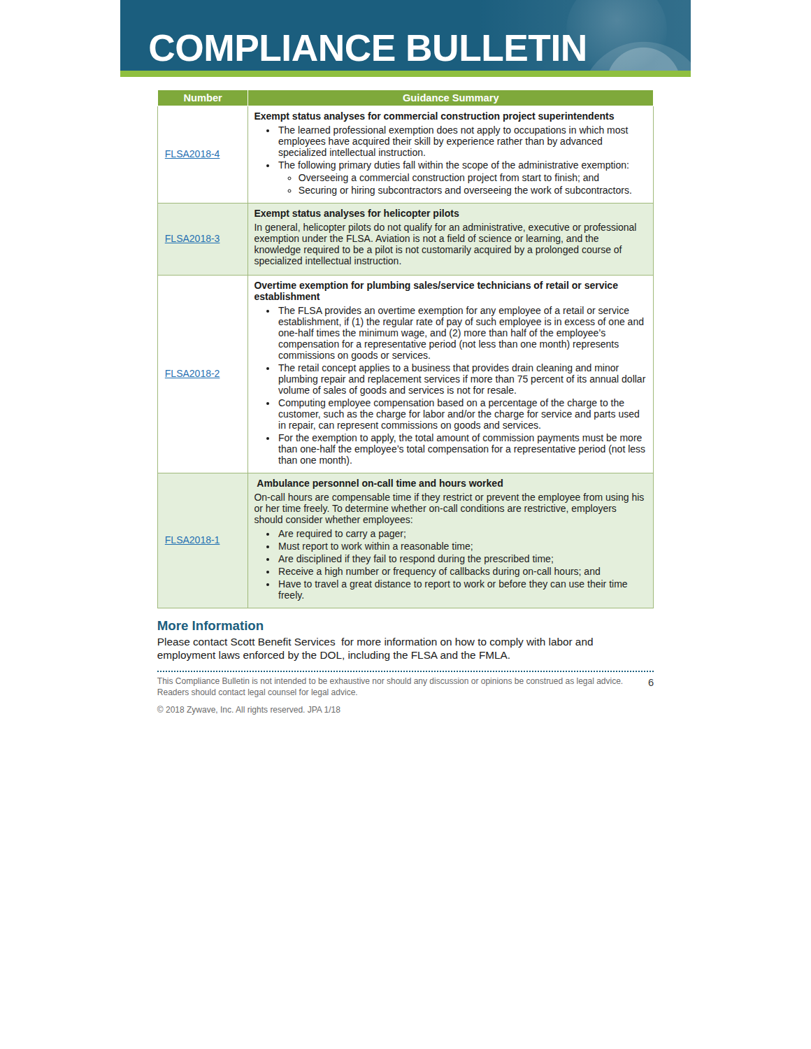Compliance Bulletin
| Number | Guidance Summary |
| --- | --- |
| FLSA2018-4 | Exempt status analyses for commercial construction project superintendents The learned professional exemption does not apply to occupations in which most employees have acquired their skill by experience rather than by advanced specialized intellectual instruction. The following primary duties fall within the scope of the administrative exemption: Overseeing a commercial construction project from start to finish; and Securing or hiring subcontractors and overseeing the work of subcontractors. |
| FLSA2018-3 | Exempt status analyses for helicopter pilots In general, helicopter pilots do not qualify for an administrative, executive or professional exemption under the FLSA. Aviation is not a field of science or learning, and the knowledge required to be a pilot is not customarily acquired by a prolonged course of specialized intellectual instruction. |
| FLSA2018-2 | Overtime exemption for plumbing sales/service technicians of retail or service establishment The FLSA provides an overtime exemption for any employee of a retail or service establishment, if (1) the regular rate of pay of such employee is in excess of one and one-half times the minimum wage, and (2) more than half of the employee’s compensation for a representative period (not less than one month) represents commissions on goods or services. The retail concept applies to a business that provides drain cleaning and minor plumbing repair and replacement services if more than 75 percent of its annual dollar volume of sales of goods and services is not for resale. Computing employee compensation based on a percentage of the charge to the customer, such as the charge for labor and/or the charge for service and parts used in repair, can represent commissions on goods and services. For the exemption to apply, the total amount of commission payments must be more than one-half the employee’s total compensation for a representative period (not less than one month). |
| FLSA2018-1 | Ambulance personnel on-call time and hours worked On-call hours are compensable time if they restrict or prevent the employee from using his or her time freely. To determine whether on-call conditions are restrictive, employers should consider whether employees: Are required to carry a pager; Must report to work within a reasonable time; Are disciplined if they fail to respond during the prescribed time; Receive a high number or frequency of callbacks during on-call hours; and Have to travel a great distance to report to work or before they can use their time freely. |
More Information
Please contact Scott Benefit Services for more information on how to comply with labor and employment laws enforced by the DOL, including the FLSA and the FMLA.
6 This Compliance Bulletin is not intended to be exhaustive nor should any discussion or opinions be construed as legal advice. Readers should contact legal counsel for legal advice.
© 2018 Zywave, Inc. All rights reserved. JPA 1/18